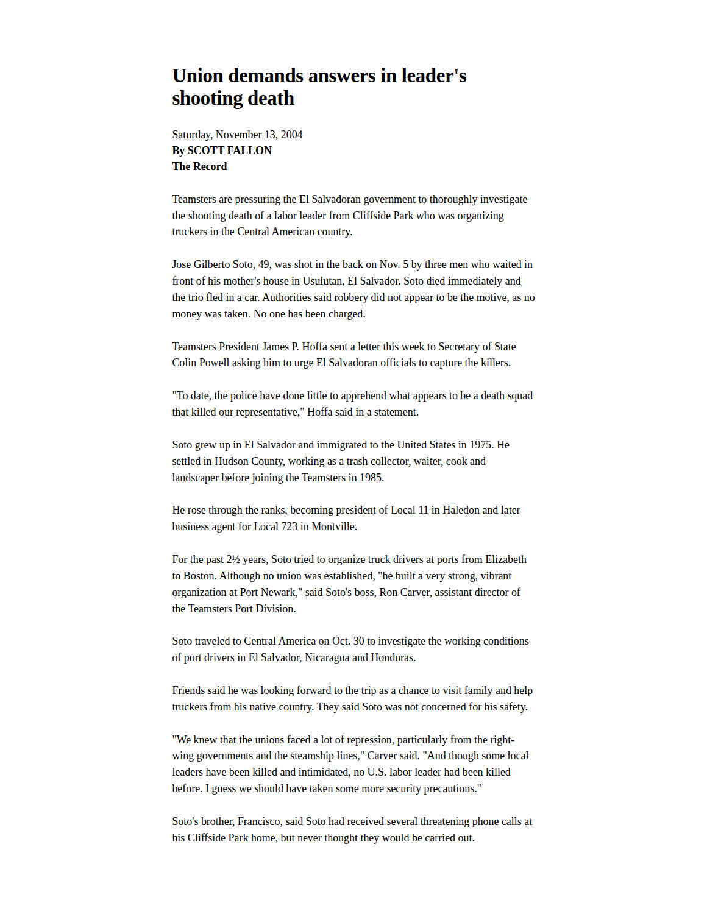Union demands answers in leader's shooting death
Saturday, November 13, 2004 By SCOTT FALLON The Record
Teamsters are pressuring the El Salvadoran government to thoroughly investigate the shooting death of a labor leader from Cliffside Park who was organizing truckers in the Central American country.
Jose Gilberto Soto, 49, was shot in the back on Nov. 5 by three men who waited in front of his mother's house in Usulutan, El Salvador. Soto died immediately and the trio fled in a car. Authorities said robbery did not appear to be the motive, as no money was taken. No one has been charged.
Teamsters President James P. Hoffa sent a letter this week to Secretary of State Colin Powell asking him to urge El Salvadoran officials to capture the killers.
"To date, the police have done little to apprehend what appears to be a death squad that killed our representative," Hoffa said in a statement.
Soto grew up in El Salvador and immigrated to the United States in 1975. He settled in Hudson County, working as a trash collector, waiter, cook and landscaper before joining the Teamsters in 1985.
He rose through the ranks, becoming president of Local 11 in Haledon and later business agent for Local 723 in Montville.
For the past 2½ years, Soto tried to organize truck drivers at ports from Elizabeth to Boston. Although no union was established, "he built a very strong, vibrant organization at Port Newark," said Soto's boss, Ron Carver, assistant director of the Teamsters Port Division.
Soto traveled to Central America on Oct. 30 to investigate the working conditions of port drivers in El Salvador, Nicaragua and Honduras.
Friends said he was looking forward to the trip as a chance to visit family and help truckers from his native country. They said Soto was not concerned for his safety.
"We knew that the unions faced a lot of repression, particularly from the right-wing governments and the steamship lines," Carver said. "And though some local leaders have been killed and intimidated, no U.S. labor leader had been killed before. I guess we should have taken some more security precautions."
Soto's brother, Francisco, said Soto had received several threatening phone calls at his Cliffside Park home, but never thought they would be carried out.